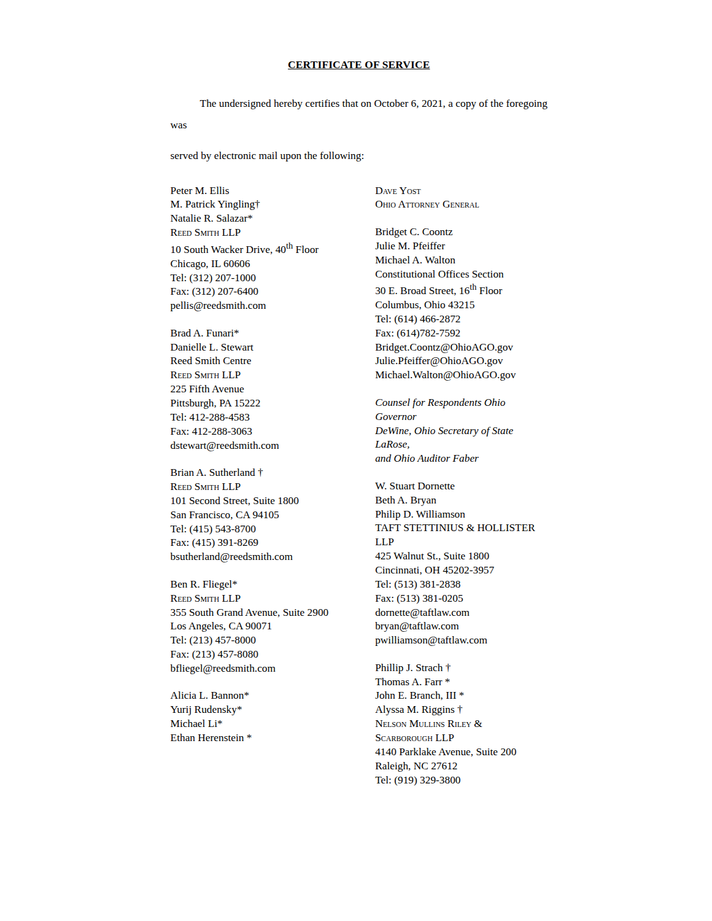CERTIFICATE OF SERVICE
The undersigned hereby certifies that on October 6, 2021, a copy of the foregoing was
served by electronic mail upon the following:
Peter M. Ellis
M. Patrick Yingling†
Natalie R. Salazar*
Reed Smith LLP
10 South Wacker Drive, 40th Floor
Chicago, IL 60606
Tel: (312) 207-1000
Fax: (312) 207-6400
pellis@reedsmith.com
Brad A. Funari*
Danielle L. Stewart
Reed Smith Centre
Reed Smith LLP
225 Fifth Avenue
Pittsburgh, PA 15222
Tel: 412-288-4583
Fax: 412-288-3063
dstewart@reedsmith.com
Brian A. Sutherland †
Reed Smith LLP
101 Second Street, Suite 1800
San Francisco, CA 94105
Tel: (415) 543-8700
Fax: (415) 391-8269
bsutherland@reedsmith.com
Ben R. Fliegel*
Reed Smith LLP
355 South Grand Avenue, Suite 2900
Los Angeles, CA 90071
Tel: (213) 457-8000
Fax: (213) 457-8080
bfliegel@reedsmith.com
Alicia L. Bannon*
Yurij Rudensky*
Michael Li*
Ethan Herenstein *
Dave Yost
Ohio Attorney General
Bridget C. Coontz
Julie M. Pfeiffer
Michael A. Walton
Constitutional Offices Section
30 E. Broad Street, 16th Floor
Columbus, Ohio 43215
Tel: (614) 466-2872
Fax: (614)782-7592
Bridget.Coontz@OhioAGO.gov
Julie.Pfeiffer@OhioAGO.gov
Michael.Walton@OhioAGO.gov
Counsel for Respondents Ohio Governor
DeWine, Ohio Secretary of State LaRose,
and Ohio Auditor Faber
W. Stuart Dornette
Beth A. Bryan
Philip D. Williamson
TAFT STETTINIUS & HOLLISTER LLP
425 Walnut St., Suite 1800
Cincinnati, OH 45202-3957
Tel: (513) 381-2838
Fax: (513) 381-0205
dornette@taftlaw.com
bryan@taftlaw.com
pwilliamson@taftlaw.com
Phillip J. Strach †
Thomas A. Farr *
John E. Branch, III *
Alyssa M. Riggins †
Nelson Mullins Riley &
Scarborough LLP
4140 Parklake Avenue, Suite 200
Raleigh, NC 27612
Tel: (919) 329-3800